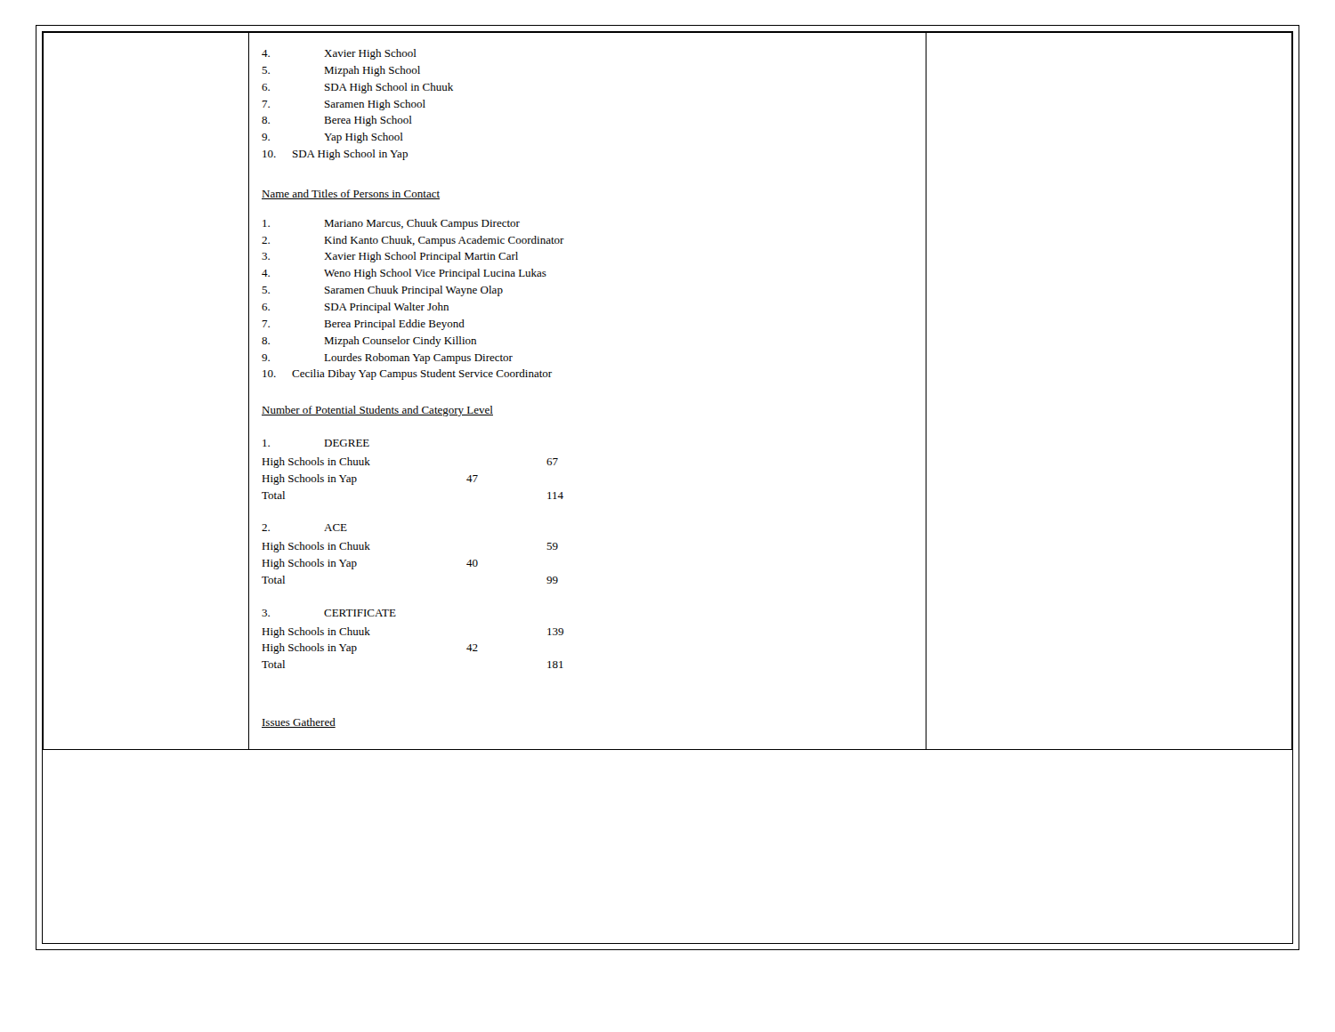| | 4. Xavier High School 5. Mizpah High School 6. SDA High School in Chuuk 7. Saramen High School 8. Berea High School 9. Yap High School 10. SDA High School in Yap Name and Titles of Persons in Contact 1. Mariano Marcus, Chuuk Campus Director 2. Kind Kanto Chuuk, Campus Academic Coordinator 3. Xavier High School Principal Martin Carl 4. Weno High School Vice Principal Lucina Lukas 5. Saramen Chuuk Principal Wayne Olap 6. SDA Principal Walter John 7. Berea Principal Eddie Beyond 8. Mizpah Counselor Cindy Killion 9. Lourdes Roboman Yap Campus Director 10. Cecilia Dibay Yap Campus Student Service Coordinator Number of Potential Students and Category Level 1. DEGREE / High Schools in Chuuk / / 67 / / High Schools in Yap / 47 / / / Total / / 114 / 2. ACE / High Schools in Chuuk / / 59 / / High Schools in Yap / 40 / / / Total / / 99 / 3. CERTIFICATE / High Schools in Chuuk / / 139 / / High Schools in Yap / 42 / / / Total / / 181 / Issues Gathered | |